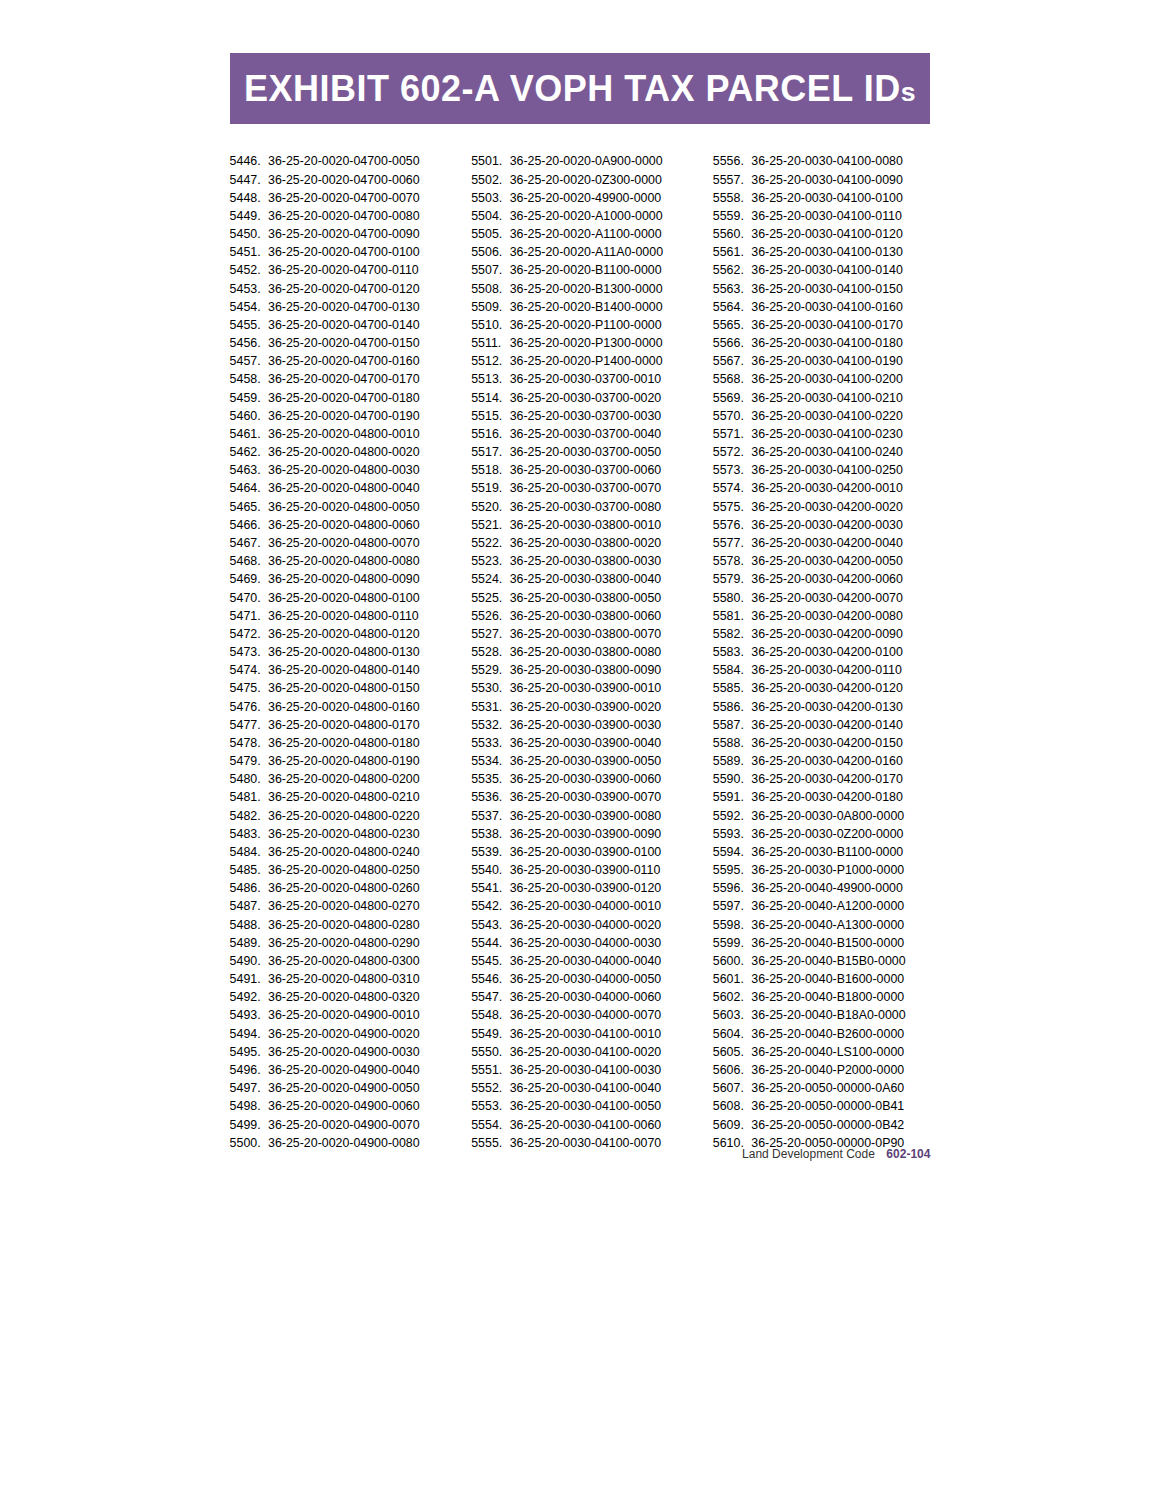Exhibit 602-A VOPH Tax Parcel IDs
5446. 36-25-20-0020-04700-0050
5447. 36-25-20-0020-04700-0060
5448. 36-25-20-0020-04700-0070
5449. 36-25-20-0020-04700-0080
5450. 36-25-20-0020-04700-0090
5451. 36-25-20-0020-04700-0100
5452. 36-25-20-0020-04700-0110
5453. 36-25-20-0020-04700-0120
5454. 36-25-20-0020-04700-0130
5455. 36-25-20-0020-04700-0140
5456. 36-25-20-0020-04700-0150
5457. 36-25-20-0020-04700-0160
5458. 36-25-20-0020-04700-0170
5459. 36-25-20-0020-04700-0180
5460. 36-25-20-0020-04700-0190
5461. 36-25-20-0020-04800-0010
5462. 36-25-20-0020-04800-0020
5463. 36-25-20-0020-04800-0030
5464. 36-25-20-0020-04800-0040
5465. 36-25-20-0020-04800-0050
5466. 36-25-20-0020-04800-0060
5467. 36-25-20-0020-04800-0070
5468. 36-25-20-0020-04800-0080
5469. 36-25-20-0020-04800-0090
5470. 36-25-20-0020-04800-0100
5471. 36-25-20-0020-04800-0110
5472. 36-25-20-0020-04800-0120
5473. 36-25-20-0020-04800-0130
5474. 36-25-20-0020-04800-0140
5475. 36-25-20-0020-04800-0150
5476. 36-25-20-0020-04800-0160
5477. 36-25-20-0020-04800-0170
5478. 36-25-20-0020-04800-0180
5479. 36-25-20-0020-04800-0190
5480. 36-25-20-0020-04800-0200
5481. 36-25-20-0020-04800-0210
5482. 36-25-20-0020-04800-0220
5483. 36-25-20-0020-04800-0230
5484. 36-25-20-0020-04800-0240
5485. 36-25-20-0020-04800-0250
5486. 36-25-20-0020-04800-0260
5487. 36-25-20-0020-04800-0270
5488. 36-25-20-0020-04800-0280
5489. 36-25-20-0020-04800-0290
5490. 36-25-20-0020-04800-0300
5491. 36-25-20-0020-04800-0310
5492. 36-25-20-0020-04800-0320
5493. 36-25-20-0020-04900-0010
5494. 36-25-20-0020-04900-0020
5495. 36-25-20-0020-04900-0030
5496. 36-25-20-0020-04900-0040
5497. 36-25-20-0020-04900-0050
5498. 36-25-20-0020-04900-0060
5499. 36-25-20-0020-04900-0070
5500. 36-25-20-0020-04900-0080
5501. 36-25-20-0020-0A900-0000
5502. 36-25-20-0020-0Z300-0000
5503. 36-25-20-0020-49900-0000
5504. 36-25-20-0020-A1000-0000
5505. 36-25-20-0020-A1100-0000
5506. 36-25-20-0020-A11A0-0000
5507. 36-25-20-0020-B1100-0000
5508. 36-25-20-0020-B1300-0000
5509. 36-25-20-0020-B1400-0000
5510. 36-25-20-0020-P1100-0000
5511. 36-25-20-0020-P1300-0000
5512. 36-25-20-0020-P1400-0000
5513. 36-25-20-0030-03700-0010
5514. 36-25-20-0030-03700-0020
5515. 36-25-20-0030-03700-0030
5516. 36-25-20-0030-03700-0040
5517. 36-25-20-0030-03700-0050
5518. 36-25-20-0030-03700-0060
5519. 36-25-20-0030-03700-0070
5520. 36-25-20-0030-03700-0080
5521. 36-25-20-0030-03800-0010
5522. 36-25-20-0030-03800-0020
5523. 36-25-20-0030-03800-0030
5524. 36-25-20-0030-03800-0040
5525. 36-25-20-0030-03800-0050
5526. 36-25-20-0030-03800-0060
5527. 36-25-20-0030-03800-0070
5528. 36-25-20-0030-03800-0080
5529. 36-25-20-0030-03800-0090
5530. 36-25-20-0030-03900-0010
5531. 36-25-20-0030-03900-0020
5532. 36-25-20-0030-03900-0030
5533. 36-25-20-0030-03900-0040
5534. 36-25-20-0030-03900-0050
5535. 36-25-20-0030-03900-0060
5536. 36-25-20-0030-03900-0070
5537. 36-25-20-0030-03900-0080
5538. 36-25-20-0030-03900-0090
5539. 36-25-20-0030-03900-0100
5540. 36-25-20-0030-03900-0110
5541. 36-25-20-0030-03900-0120
5542. 36-25-20-0030-04000-0010
5543. 36-25-20-0030-04000-0020
5544. 36-25-20-0030-04000-0030
5545. 36-25-20-0030-04000-0040
5546. 36-25-20-0030-04000-0050
5547. 36-25-20-0030-04000-0060
5548. 36-25-20-0030-04000-0070
5549. 36-25-20-0030-04100-0010
5550. 36-25-20-0030-04100-0020
5551. 36-25-20-0030-04100-0030
5552. 36-25-20-0030-04100-0040
5553. 36-25-20-0030-04100-0050
5554. 36-25-20-0030-04100-0060
5555. 36-25-20-0030-04100-0070
5556. 36-25-20-0030-04100-0080
5557. 36-25-20-0030-04100-0090
5558. 36-25-20-0030-04100-0100
5559. 36-25-20-0030-04100-0110
5560. 36-25-20-0030-04100-0120
5561. 36-25-20-0030-04100-0130
5562. 36-25-20-0030-04100-0140
5563. 36-25-20-0030-04100-0150
5564. 36-25-20-0030-04100-0160
5565. 36-25-20-0030-04100-0170
5566. 36-25-20-0030-04100-0180
5567. 36-25-20-0030-04100-0190
5568. 36-25-20-0030-04100-0200
5569. 36-25-20-0030-04100-0210
5570. 36-25-20-0030-04100-0220
5571. 36-25-20-0030-04100-0230
5572. 36-25-20-0030-04100-0240
5573. 36-25-20-0030-04100-0250
5574. 36-25-20-0030-04200-0010
5575. 36-25-20-0030-04200-0020
5576. 36-25-20-0030-04200-0030
5577. 36-25-20-0030-04200-0040
5578. 36-25-20-0030-04200-0050
5579. 36-25-20-0030-04200-0060
5580. 36-25-20-0030-04200-0070
5581. 36-25-20-0030-04200-0080
5582. 36-25-20-0030-04200-0090
5583. 36-25-20-0030-04200-0100
5584. 36-25-20-0030-04200-0110
5585. 36-25-20-0030-04200-0120
5586. 36-25-20-0030-04200-0130
5587. 36-25-20-0030-04200-0140
5588. 36-25-20-0030-04200-0150
5589. 36-25-20-0030-04200-0160
5590. 36-25-20-0030-04200-0170
5591. 36-25-20-0030-04200-0180
5592. 36-25-20-0030-0A800-0000
5593. 36-25-20-0030-0Z200-0000
5594. 36-25-20-0030-B1100-0000
5595. 36-25-20-0030-P1000-0000
5596. 36-25-20-0040-49900-0000
5597. 36-25-20-0040-A1200-0000
5598. 36-25-20-0040-A1300-0000
5599. 36-25-20-0040-B1500-0000
5600. 36-25-20-0040-B15B0-0000
5601. 36-25-20-0040-B1600-0000
5602. 36-25-20-0040-B1800-0000
5603. 36-25-20-0040-B18A0-0000
5604. 36-25-20-0040-B2600-0000
5605. 36-25-20-0040-LS100-0000
5606. 36-25-20-0040-P2000-0000
5607. 36-25-20-0050-00000-0A60
5608. 36-25-20-0050-00000-0B41
5609. 36-25-20-0050-00000-0B42
5610. 36-25-20-0050-00000-0P90
Land Development Code602-104